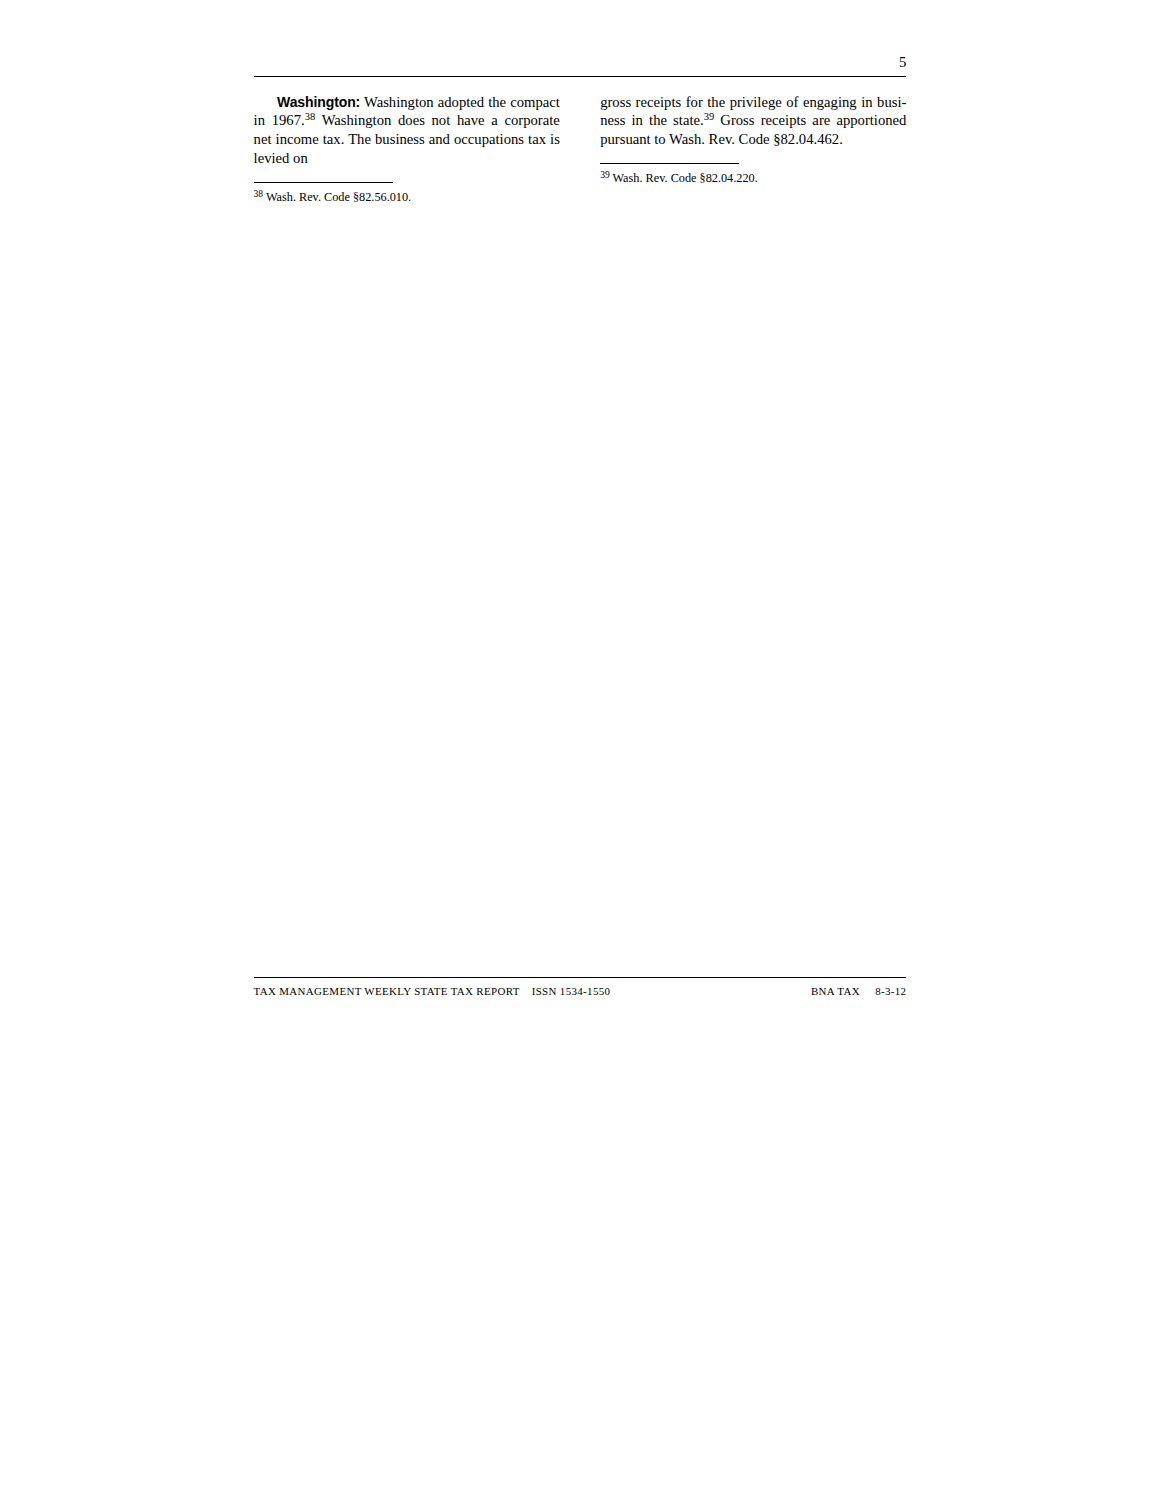5
Washington: Washington adopted the compact in 1967.38 Washington does not have a corporate net income tax. The business and occupations tax is levied on
38 Wash. Rev. Code §82.56.010.
gross receipts for the privilege of engaging in business in the state.39 Gross receipts are apportioned pursuant to Wash. Rev. Code §82.04.462.
39 Wash. Rev. Code §82.04.220.
Tax Management Weekly State Tax ReportISSN 1534-1550
BNA Tax8-3-12